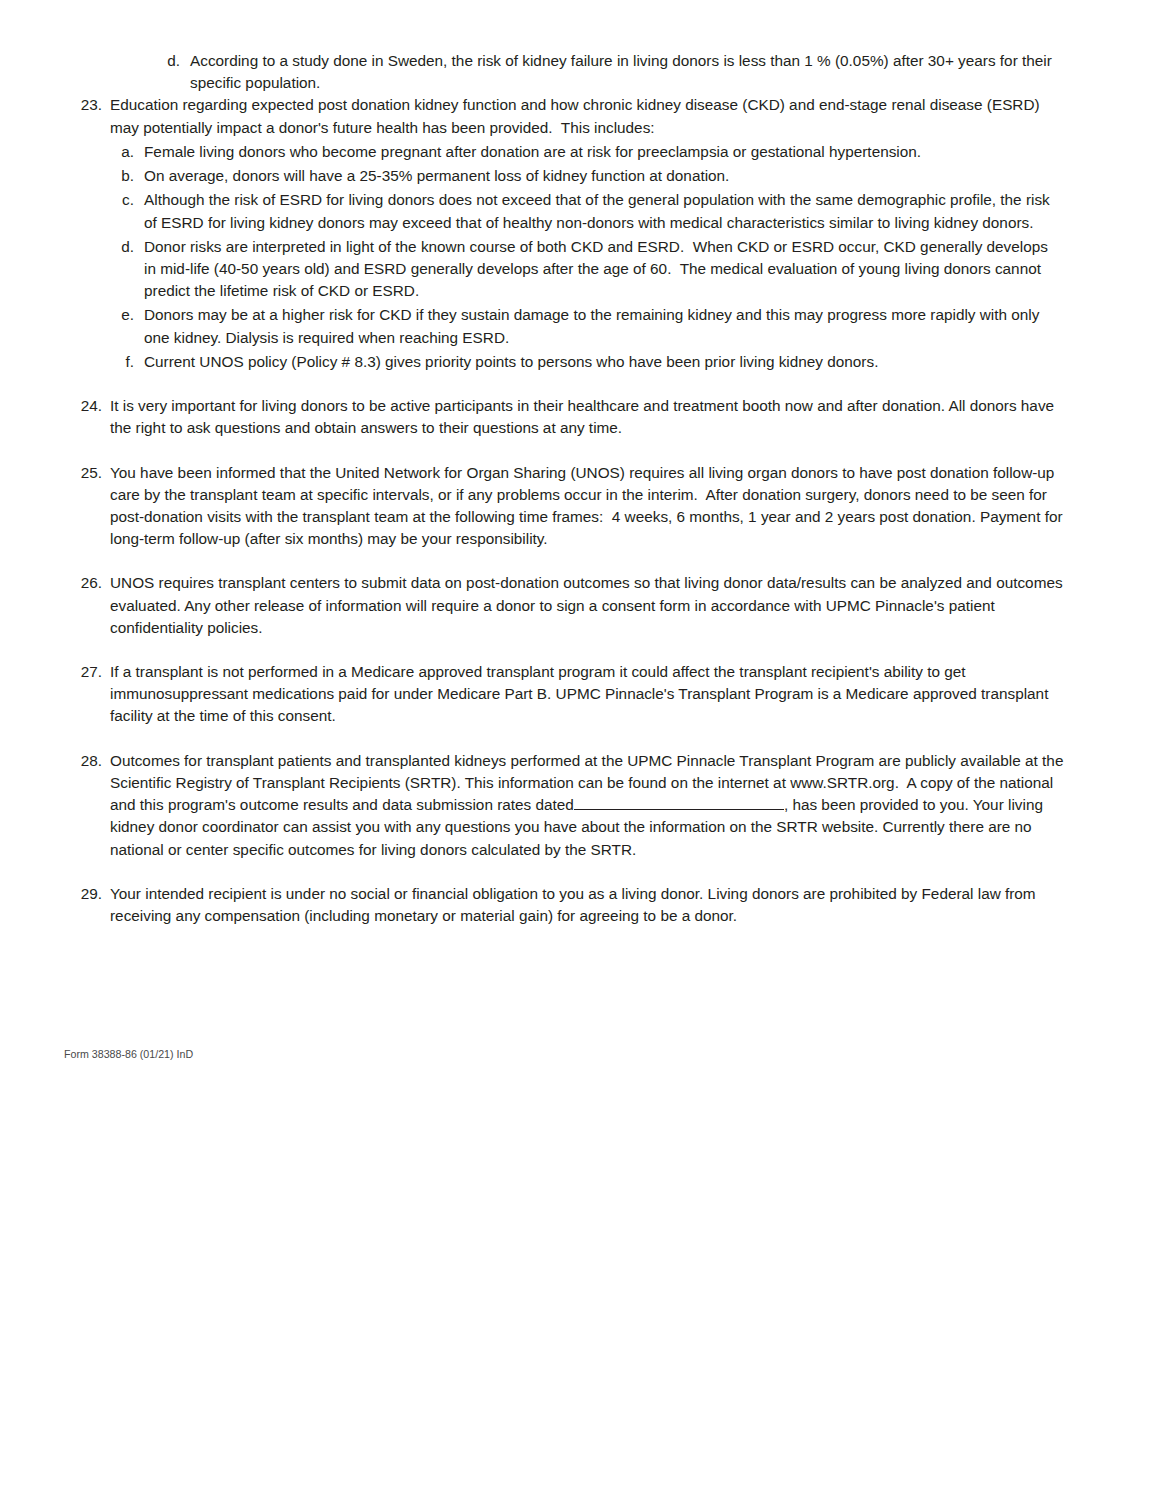d. According to a study done in Sweden, the risk of kidney failure in living donors is less than 1 % (0.05%) after 30+ years for their specific population.
23. Education regarding expected post donation kidney function and how chronic kidney disease (CKD) and end-stage renal disease (ESRD) may potentially impact a donor's future health has been provided. This includes:
a. Female living donors who become pregnant after donation are at risk for preeclampsia or gestational hypertension.
b. On average, donors will have a 25-35% permanent loss of kidney function at donation.
c. Although the risk of ESRD for living donors does not exceed that of the general population with the same demographic profile, the risk of ESRD for living kidney donors may exceed that of healthy non-donors with medical characteristics similar to living kidney donors.
d. Donor risks are interpreted in light of the known course of both CKD and ESRD. When CKD or ESRD occur, CKD generally develops in mid-life (40-50 years old) and ESRD generally develops after the age of 60. The medical evaluation of young living donors cannot predict the lifetime risk of CKD or ESRD.
e. Donors may be at a higher risk for CKD if they sustain damage to the remaining kidney and this may progress more rapidly with only one kidney. Dialysis is required when reaching ESRD.
f. Current UNOS policy (Policy # 8.3) gives priority points to persons who have been prior living kidney donors.
24. It is very important for living donors to be active participants in their healthcare and treatment booth now and after donation. All donors have the right to ask questions and obtain answers to their questions at any time.
25. You have been informed that the United Network for Organ Sharing (UNOS) requires all living organ donors to have post donation follow-up care by the transplant team at specific intervals, or if any problems occur in the interim. After donation surgery, donors need to be seen for post-donation visits with the transplant team at the following time frames: 4 weeks, 6 months, 1 year and 2 years post donation. Payment for long-term follow-up (after six months) may be your responsibility.
26. UNOS requires transplant centers to submit data on post-donation outcomes so that living donor data/results can be analyzed and outcomes evaluated. Any other release of information will require a donor to sign a consent form in accordance with UPMC Pinnacle's patient confidentiality policies.
27. If a transplant is not performed in a Medicare approved transplant program it could affect the transplant recipient's ability to get immunosuppressant medications paid for under Medicare Part B. UPMC Pinnacle's Transplant Program is a Medicare approved transplant facility at the time of this consent.
28. Outcomes for transplant patients and transplanted kidneys performed at the UPMC Pinnacle Transplant Program are publicly available at the Scientific Registry of Transplant Recipients (SRTR). This information can be found on the internet at www.SRTR.org. A copy of the national and this program's outcome results and data submission rates dated , has been provided to you. Your living kidney donor coordinator can assist you with any questions you have about the information on the SRTR website. Currently there are no national or center specific outcomes for living donors calculated by the SRTR.
29. Your intended recipient is under no social or financial obligation to you as a living donor. Living donors are prohibited by Federal law from receiving any compensation (including monetary or material gain) for agreeing to be a donor.
Form 38388-86 (01/21) InD